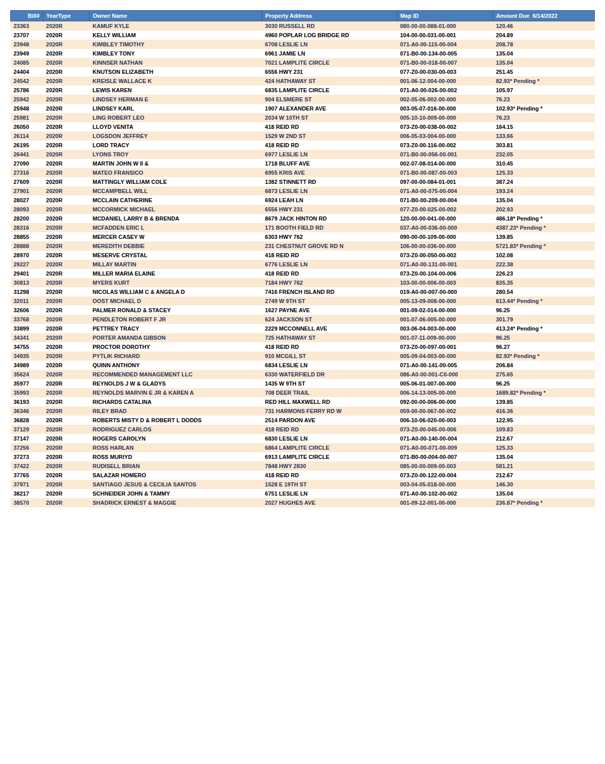| Bill# | YearType | Owner Name | Property Address | Map ID | Amount Due 6/14/2022 |
| --- | --- | --- | --- | --- | --- |
| 23363 | 2020R | KAMUF KYLE | 3030 RUSSELL RD | 080-00-00-088-01-000 | 120.46 |
| 23707 | 2020R | KELLY WILLIAM | 4960 POPLAR LOG BRIDGE RD | 104-00-00-031-00-001 | 204.89 |
| 23948 | 2020R | KIMBLEY TIMOTHY | 6708 LESLIE LN | 071-A0-00-115-00-004 | 208.78 |
| 23949 | 2020R | KIMBLEY TONY | 6961 JAMIE LN | 071-B0-00-134-00-005 | 135.04 |
| 24085 | 2020R | KINNSER NATHAN | 7021 LAMPLITE CIRCLE | 071-B0-00-018-00-007 | 135.04 |
| 24404 | 2020R | KNUTSON ELIZABETH | 6556 HWY 231 | 077-Z0-00-030-00-003 | 251.45 |
| 24542 | 2020R | KREISLE WALLACE K | 424 HATHAWAY ST | 001-06-12-004-00-000 | 82.93* Pending * |
| 25786 | 2020R | LEWIS KAREN | 6835 LAMPLITE CIRCLE | 071-A0-00-026-00-002 | 105.97 |
| 25942 | 2020R | LINDSEY HERMAN E | 904 ELSMERE ST | 002-05-06-002-00-000 | 76.23 |
| 25948 | 2020R | LINDSEY KARL | 1907 ALEXANDER AVE | 003-05-07-016-00-000 | 102.93* Pending * |
| 25981 | 2020R | LING ROBERT LEO | 2034 W 10TH ST | 005-10-10-009-00-000 | 76.23 |
| 26050 | 2020R | LLOYD VENITA | 418 REID RD | 073-Z0-00-038-00-002 | 164.15 |
| 26114 | 2020R | LOGSDON JEFFREY | 1529 W 2ND ST | 006-05-03-004-00-000 | 133.66 |
| 26195 | 2020R | LORD TRACY | 418 REID RD | 073-Z0-00-116-00-002 | 303.81 |
| 26441 | 2020R | LYONS TROY | 6977 LESLIE LN | 071-B0-00-056-00-001 | 232.05 |
| 27090 | 2020R | MARTIN JOHN W II & | 1718 BLUFF AVE | 002-07-08-014-00-000 | 310.45 |
| 27316 | 2020R | MATEO FRANSICO | 6955 KRIS AVE | 071-B0-00-087-00-003 | 125.33 |
| 27609 | 2020R | MATTINGLY WILLIAM COLE | 1382 STINNETT RD | 097-00-00-084-01-001 | 387.24 |
| 27901 | 2020R | MCCAMPBELL WILL | 6873 LESLIE LN | 071-A0-00-075-00-004 | 193.24 |
| 28027 | 2020R | MCCLAIN CATHERINE | 6924 LEAH LN | 071-B0-00-209-00-004 | 135.04 |
| 28093 | 2020R | MCCORMICK MICHAEL | 6556 HWY 231 | 077-Z0-00-025-00-002 | 202.93 |
| 28200 | 2020R | MCDANIEL LARRY B & BRENDA | 8679 JACK HINTON RD | 120-00-00-041-00-000 | 486.18* Pending * |
| 28316 | 2020R | MCFADDEN ERIC L | 171 BOOTH FIELD RD | 037-A0-00-036-00-000 | 4387.23* Pending * |
| 28855 | 2020R | MERCER CASEY W | 6303 HWY 762 | 090-00-00-109-00-000 | 139.85 |
| 28888 | 2020R | MEREDITH DEBBIE | 231 CHESTNUT GROVE RD N | 106-00-00-036-00-000 | 5721.83* Pending * |
| 28970 | 2020R | MESERVE CRYSTAL | 418 REID RD | 073-Z0-00-050-00-002 | 102.08 |
| 29227 | 2020R | MILLAY MARTIN | 6776 LESLIE LN | 071-A0-00-131-00-001 | 222.38 |
| 29401 | 2020R | MILLER MARIA ELAINE | 418 REID RD | 073-Z0-00-104-00-006 | 226.23 |
| 30813 | 2020R | MYERS KURT | 7184 HWY 762 | 103-00-00-006-00-003 | 835.35 |
| 31298 | 2020R | NICOLAS WILLIAM C & ANGELA D | 7416 FRENCH ISLAND RD | 019-A0-00-007-00-000 | 280.54 |
| 32011 | 2020R | OOST MICHAEL D | 2749 W 9TH ST | 005-13-09-008-00-000 | 613.44* Pending * |
| 32606 | 2020R | PALMER RONALD & STACEY | 1627 PAYNE AVE | 001-09-02-014-00-000 | 96.25 |
| 33768 | 2020R | PENDLETON ROBERT F JR | 624 JACKSON ST | 001-07-06-005-00-000 | 301.79 |
| 33899 | 2020R | PETTREY TRACY | 2229 MCCONNELL AVE | 003-06-04-003-00-000 | 413.24* Pending * |
| 34341 | 2020R | PORTER AMANDA GIBSON | 725 HATHAWAY ST | 001-07-11-009-00-000 | 96.25 |
| 34755 | 2020R | PROCTOR DOROTHY | 418 REID RD | 073-Z0-00-097-00-001 | 96.27 |
| 34935 | 2020R | PYTLIK RICHARD | 910 MCGILL ST | 005-09-04-003-00-000 | 82.93* Pending * |
| 34989 | 2020R | QUINN ANTHONY | 6834 LESLIE LN | 071-A0-00-141-00-005 | 206.84 |
| 35624 | 2020R | RECOMMENDED MANAGEMENT LLC | 6330 WATERFIELD DR | 086-A0-00-001-C0-000 | 275.65 |
| 35977 | 2020R | REYNOLDS J W & GLADYS | 1435 W 9TH ST | 005-06-01-007-00-000 | 96.25 |
| 35993 | 2020R | REYNOLDS MARVIN E JR & KAREN A | 708 DEER TRAIL | 006-14-13-005-00-000 | 1689.82* Pending * |
| 36193 | 2020R | RICHARDS CATALINA | RED HILL MAXWELL RD | 092-00-00-006-00-000 | 139.85 |
| 36346 | 2020R | RILEY BRAD | 731 HARMONS FERRY RD W | 059-00-00-067-00-002 | 416.36 |
| 36828 | 2020R | ROBERTS MISTY D & ROBERT L DODDS | 2514 PARDON AVE | 006-10-06-020-00-003 | 122.95 |
| 37129 | 2020R | RODRIGUEZ CARLOS | 418 REID RD | 073-Z0-00-045-00-006 | 109.83 |
| 37147 | 2020R | ROGERS CAROLYN | 6830 LESLIE LN | 071-A0-00-140-00-004 | 212.67 |
| 37256 | 2020R | ROSS HARLAN | 6864 LAMPLITE CIRCLE | 071-A0-00-071-00-009 | 125.33 |
| 37273 | 2020R | ROSS MURIYD | 6913 LAMPLITE CIRCLE | 071-B0-00-004-00-007 | 135.04 |
| 37422 | 2020R | RUDISELL BRIAN | 7848 HWY 2830 | 085-00-00-009-00-003 | 581.21 |
| 37765 | 2020R | SALAZAR HOMERO | 418 REID RD | 073-Z0-00-122-00-004 | 212.67 |
| 37971 | 2020R | SANTIAGO JESUS & CECILIA SANTOS | 1528 E 19TH ST | 003-04-05-018-00-000 | 146.30 |
| 38217 | 2020R | SCHNEIDER JOHN & TAMMY | 6751 LESLIE LN | 071-A0-00-102-00-002 | 135.04 |
| 38570 | 2020R | SHADRICK ERNEST & MAGGIE | 2027 HUGHES AVE | 001-09-12-001-00-000 | 236.87* Pending * |